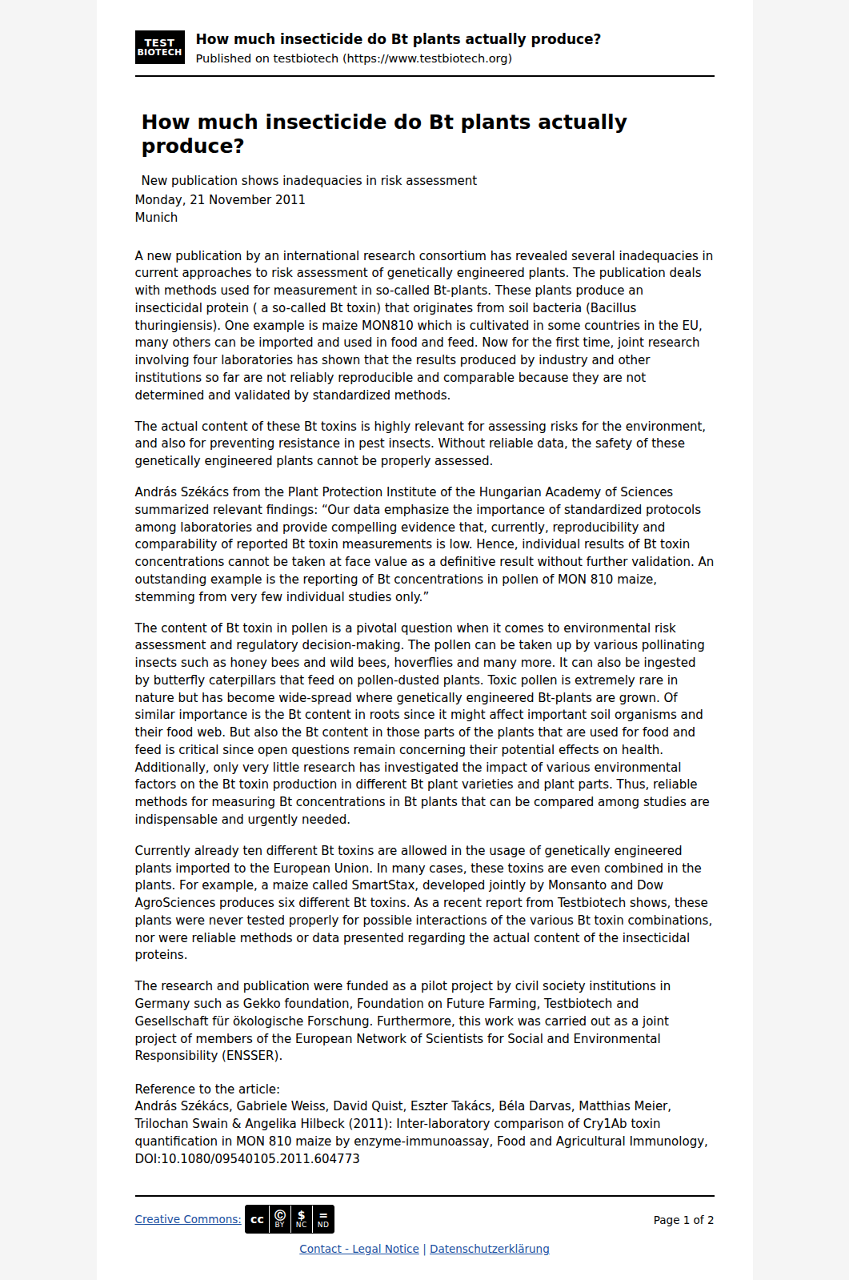TEST BIOTECH
How much insecticide do Bt plants actually produce?
Published on testbiotech (https://www.testbiotech.org)
How much insecticide do Bt plants actually produce?
New publication shows inadequacies in risk assessment
Monday, 21 November 2011
Munich
A new publication by an international research consortium has revealed several inadequacies in current approaches to risk assessment of genetically engineered plants. The publication deals with methods used for measurement in so-called Bt-plants. These plants produce an insecticidal protein ( a so-called Bt toxin) that originates from soil bacteria (Bacillus thuringiensis). One example is maize MON810 which is cultivated in some countries in the EU, many others can be imported and used in food and feed. Now for the first time, joint research involving four laboratories has shown that the results produced by industry and other institutions so far are not reliably reproducible and comparable because they are not determined and validated by standardized methods.
The actual content of these Bt toxins is highly relevant for assessing risks for the environment, and also for preventing resistance in pest insects. Without reliable data, the safety of these genetically engineered plants cannot be properly assessed.
András Székács from the Plant Protection Institute of the Hungarian Academy of Sciences summarized relevant findings: “Our data emphasize the importance of standardized protocols among laboratories and provide compelling evidence that, currently, reproducibility and comparability of reported Bt toxin measurements is low. Hence, individual results of Bt toxin concentrations cannot be taken at face value as a definitive result without further validation. An outstanding example is the reporting of Bt concentrations in pollen of MON 810 maize, stemming from very few individual studies only.”
The content of Bt toxin in pollen is a pivotal question when it comes to environmental risk assessment and regulatory decision-making. The pollen can be taken up by various pollinating insects such as honey bees and wild bees, hoverflies and many more. It can also be ingested by butterfly caterpillars that feed on pollen-dusted plants. Toxic pollen is extremely rare in nature but has become wide-spread where genetically engineered Bt-plants are grown. Of similar importance is the Bt content in roots since it might affect important soil organisms and their food web. But also the Bt content in those parts of the plants that are used for food and feed is critical since open questions remain concerning their potential effects on health. Additionally, only very little research has investigated the impact of various environmental factors on the Bt toxin production in different Bt plant varieties and plant parts. Thus, reliable methods for measuring Bt concentrations in Bt plants that can be compared among studies are indispensable and urgently needed.
Currently already ten different Bt toxins are allowed in the usage of genetically engineered plants imported to the European Union. In many cases, these toxins are even combined in the plants. For example, a maize called SmartStax, developed jointly by Monsanto and Dow AgroSciences produces six different Bt toxins. As a recent report from Testbiotech shows, these plants were never tested properly for possible interactions of the various Bt toxin combinations, nor were reliable methods or data presented regarding the actual content of the insecticidal proteins.
The research and publication were funded as a pilot project by civil society institutions in Germany such as Gekko foundation, Foundation on Future Farming, Testbiotech and Gesellschaft für ökologische Forschung. Furthermore, this work was carried out as a joint project of members of the European Network of Scientists for Social and Environmental Responsibility (ENSSER).
Reference to the article:
András Székács, Gabriele Weiss, David Quist, Eszter Takács, Béla Darvas, Matthias Meier, Trilochan Swain & Angelika Hilbeck (2011): Inter-laboratory comparison of Cry1Ab toxin quantification in MON 810 maize by enzyme-immunoassay, Food and Agricultural Immunology, DOI:10.1080/09540105.2011.604773
Creative Commons:
cc
ⒸBY
$NC
=ND
Page 1 of 2
Contact - Legal Notice | Datenschutzerklärung